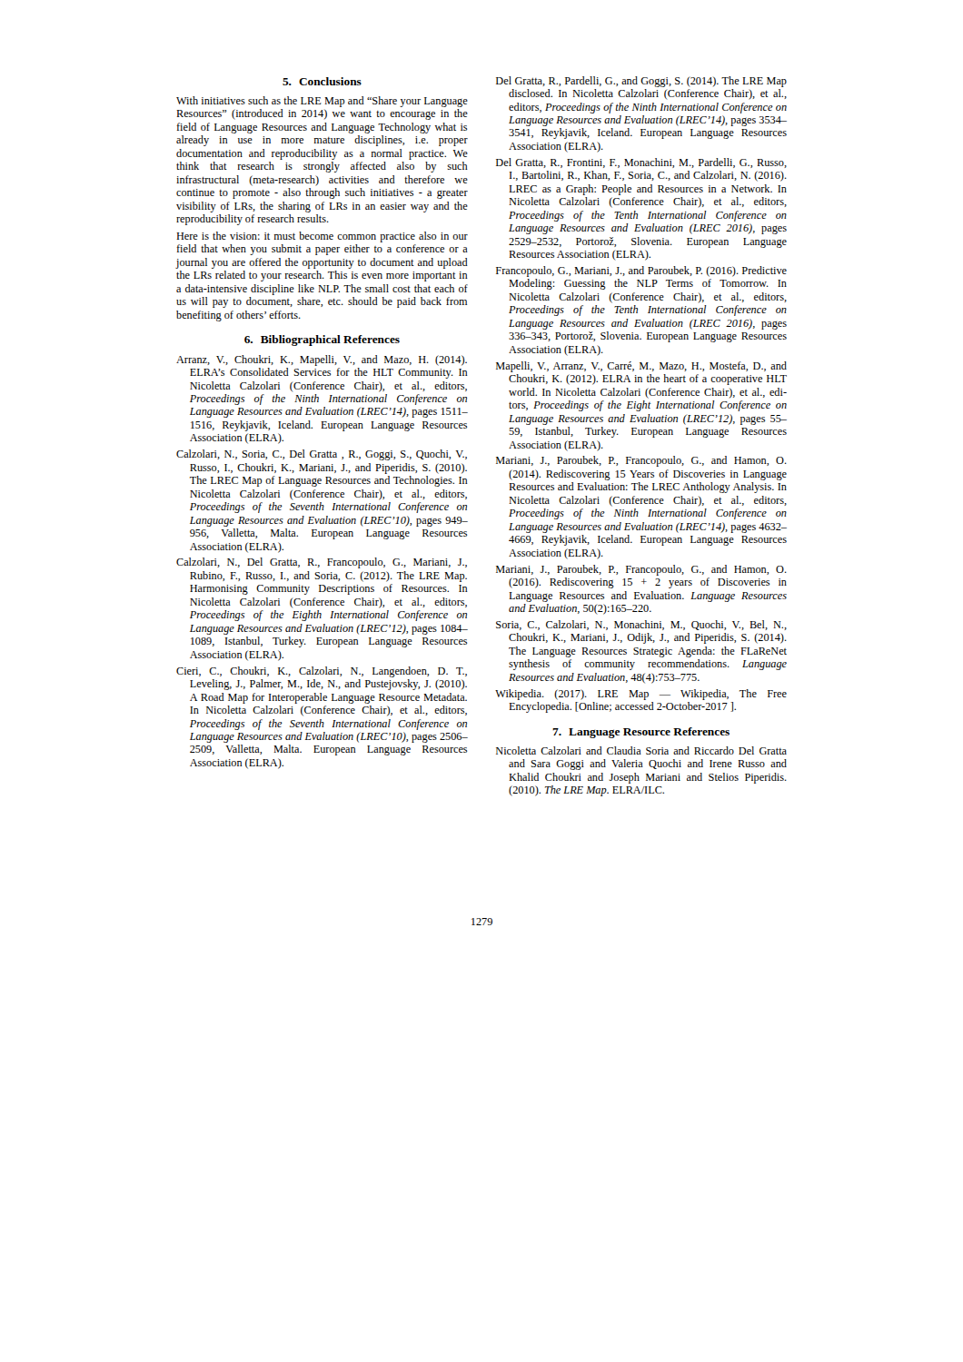5. Conclusions
With initiatives such as the LRE Map and “Share your Language Resources” (introduced in 2014) we want to encourage in the field of Language Resources and Language Technology what is already in use in more mature disciplines, i.e. proper documentation and reproducibility as a normal practice. We think that research is strongly affected also by such infrastructural (meta-research) activities and therefore we continue to promote - also through such initiatives - a greater visibility of LRs, the sharing of LRs in an easier way and the reproducibility of research results.
Here is the vision: it must become common practice also in our field that when you submit a paper either to a conference or a journal you are offered the opportunity to document and upload the LRs related to your research. This is even more important in a data-intensive discipline like NLP. The small cost that each of us will pay to document, share, etc. should be paid back from benefiting of others’ efforts.
6. Bibliographical References
Arranz, V., Choukri, K., Mapelli, V., and Mazo, H. (2014). ELRA’s Consolidated Services for the HLT Community. In Nicoletta Calzolari (Conference Chair), et al., editors, Proceedings of the Ninth International Conference on Language Resources and Evaluation (LREC’14), pages 1511–1516, Reykjavik, Iceland. European Language Resources Association (ELRA).
Calzolari, N., Soria, C., Del Gratta , R., Goggi, S., Quochi, V., Russo, I., Choukri, K., Mariani, J., and Piperidis, S. (2010). The LREC Map of Language Resources and Technologies. In Nicoletta Calzolari (Conference Chair), et al., editors, Proceedings of the Seventh International Conference on Language Resources and Evaluation (LREC’10), pages 949–956, Valletta, Malta. European Language Resources Association (ELRA).
Calzolari, N., Del Gratta, R., Francopoulo, G., Mariani, J., Rubino, F., Russo, I., and Soria, C. (2012). The LRE Map. Harmonising Community Descriptions of Resources. In Nicoletta Calzolari (Conference Chair), et al., editors, Proceedings of the Eighth International Conference on Language Resources and Evaluation (LREC’12), pages 1084–1089, Istanbul, Turkey. European Language Resources Association (ELRA).
Cieri, C., Choukri, K., Calzolari, N., Langendoen, D. T., Leveling, J., Palmer, M., Ide, N., and Pustejovsky, J. (2010). A Road Map for Interoperable Language Resource Metadata. In Nicoletta Calzolari (Conference Chair), et al., editors, Proceedings of the Seventh International Conference on Language Resources and Evaluation (LREC’10), pages 2506–2509, Valletta, Malta. European Language Resources Association (ELRA).
Del Gratta, R., Pardelli, G., and Goggi, S. (2014). The LRE Map disclosed. In Nicoletta Calzolari (Conference Chair), et al., editors, Proceedings of the Ninth International Conference on Language Resources and Evaluation (LREC’14), pages 3534–3541, Reykjavik, Iceland. European Language Resources Association (ELRA).
Del Gratta, R., Frontini, F., Monachini, M., Pardelli, G., Russo, I., Bartolini, R., Khan, F., Soria, C., and Calzolari, N. (2016). LREC as a Graph: People and Resources in a Network. In Nicoletta Calzolari (Conference Chair), et al., editors, Proceedings of the Tenth International Conference on Language Resources and Evaluation (LREC 2016), pages 2529–2532, Portorož, Slovenia. European Language Resources Association (ELRA).
Francopoulo, G., Mariani, J., and Paroubek, P. (2016). Predictive Modeling: Guessing the NLP Terms of Tomorrow. In Nicoletta Calzolari (Conference Chair), et al., editors, Proceedings of the Tenth International Conference on Language Resources and Evaluation (LREC 2016), pages 336–343, Portorož, Slovenia. European Language Resources Association (ELRA).
Mapelli, V., Arranz, V., Carré, M., Mazo, H., Mostefa, D., and Choukri, K. (2012). ELRA in the heart of a cooperative HLT world. In Nicoletta Calzolari (Conference Chair), et al., editors, Proceedings of the Eight International Conference on Language Resources and Evaluation (LREC’12), pages 55–59, Istanbul, Turkey. European Language Resources Association (ELRA).
Mariani, J., Paroubek, P., Francopoulo, G., and Hamon, O. (2014). Rediscovering 15 Years of Discoveries in Language Resources and Evaluation: The LREC Anthology Analysis. In Nicoletta Calzolari (Conference Chair), et al., editors, Proceedings of the Ninth International Conference on Language Resources and Evaluation (LREC’14), pages 4632–4669, Reykjavik, Iceland. European Language Resources Association (ELRA).
Mariani, J., Paroubek, P., Francopoulo, G., and Hamon, O. (2016). Rediscovering 15 + 2 years of Discoveries in Language Resources and Evaluation. Language Resources and Evaluation, 50(2):165–220.
Soria, C., Calzolari, N., Monachini, M., Quochi, V., Bel, N., Choukri, K., Mariani, J., Odijk, J., and Piperidis, S. (2014). The Language Resources Strategic Agenda: the FLaReNet synthesis of community recommendations. Language Resources and Evaluation, 48(4):753–775.
Wikipedia. (2017). LRE Map — Wikipedia, The Free Encyclopedia. [Online; accessed 2-October-2017 ].
7. Language Resource References
Nicoletta Calzolari and Claudia Soria and Riccardo Del Gratta and Sara Goggi and Valeria Quochi and Irene Russo and Khalid Choukri and Joseph Mariani and Stelios Piperidis. (2010). The LRE Map. ELRA/ILC.
1279